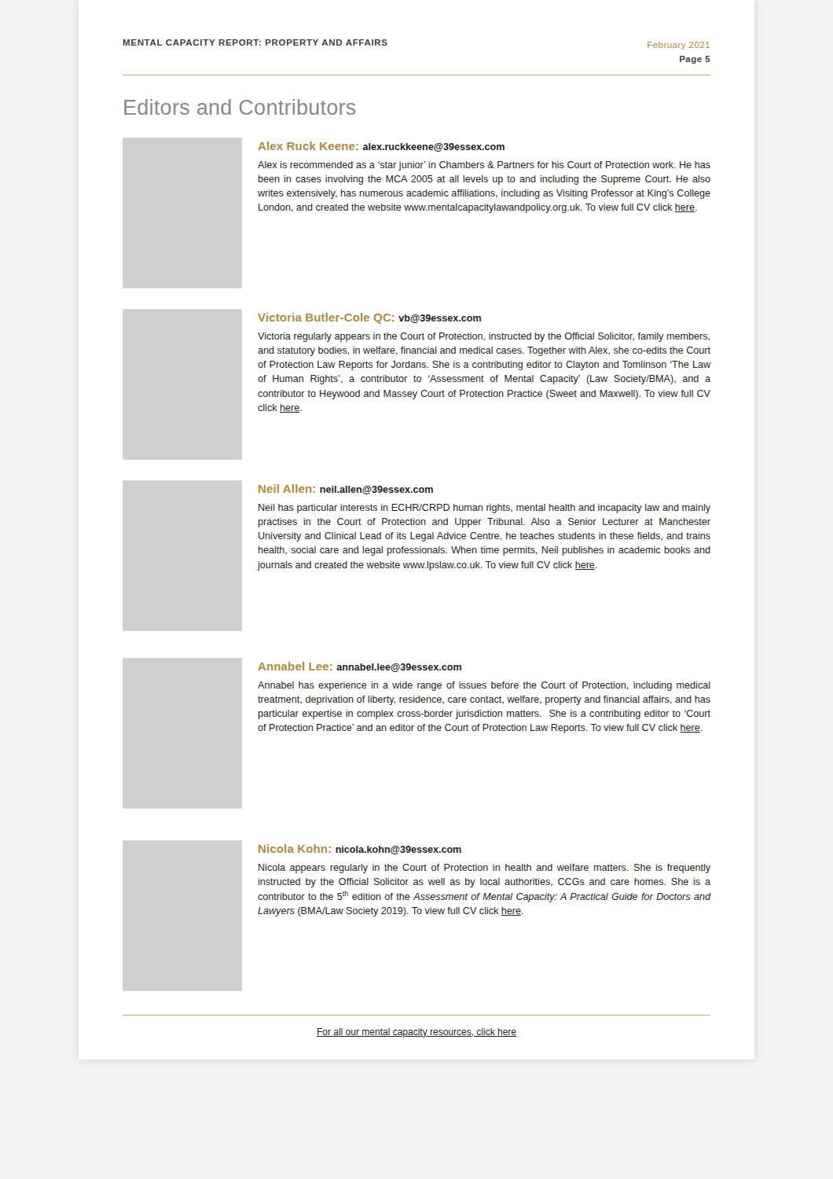Mental Capacity Report: Property and Affairs
February 2021
Page 5
Editors and Contributors
Alex Ruck Keene: alex.ruckkeene@39essex.com
Alex is recommended as a ‘star junior’ in Chambers & Partners for his Court of Protection work. He has been in cases involving the MCA 2005 at all levels up to and including the Supreme Court. He also writes extensively, has numerous academic affiliations, including as Visiting Professor at King’s College London, and created the website www.mentalcapacitylawandpolicy.org.uk. To view full CV click here.
Victoria Butler-Cole QC: vb@39essex.com
Victoria regularly appears in the Court of Protection, instructed by the Official Solicitor, family members, and statutory bodies, in welfare, financial and medical cases. Together with Alex, she co-edits the Court of Protection Law Reports for Jordans. She is a contributing editor to Clayton and Tomlinson ‘The Law of Human Rights’, a contributor to ‘Assessment of Mental Capacity’ (Law Society/BMA), and a contributor to Heywood and Massey Court of Protection Practice (Sweet and Maxwell). To view full CV click here.
Neil Allen: neil.allen@39essex.com
Neil has particular interests in ECHR/CRPD human rights, mental health and incapacity law and mainly practises in the Court of Protection and Upper Tribunal. Also a Senior Lecturer at Manchester University and Clinical Lead of its Legal Advice Centre, he teaches students in these fields, and trains health, social care and legal professionals. When time permits, Neil publishes in academic books and journals and created the website www.lpslaw.co.uk. To view full CV click here.
Annabel Lee: annabel.lee@39essex.com
Annabel has experience in a wide range of issues before the Court of Protection, including medical treatment, deprivation of liberty, residence, care contact, welfare, property and financial affairs, and has particular expertise in complex cross-border jurisdiction matters. She is a contributing editor to ‘Court of Protection Practice’ and an editor of the Court of Protection Law Reports. To view full CV click here.
Nicola Kohn: nicola.kohn@39essex.com
Nicola appears regularly in the Court of Protection in health and welfare matters. She is frequently instructed by the Official Solicitor as well as by local authorities, CCGs and care homes. She is a contributor to the 5th edition of the Assessment of Mental Capacity: A Practical Guide for Doctors and Lawyers (BMA/Law Society 2019). To view full CV click here.
For all our mental capacity resources, click here